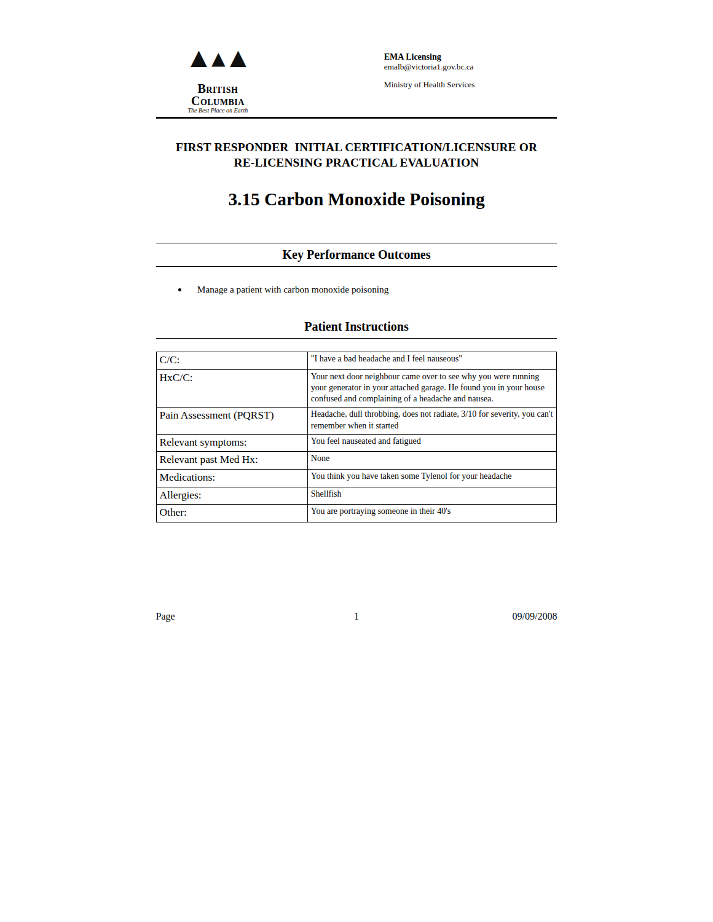▲▴▲ British
Columbia The Best Place on Earth
EMA Licensing emalb@victoria1.gov.bc.ca Ministry of Health Services
FIRST RESPONDER INITIAL CERTIFICATION/LICENSURE OR
RE-LICENSING PRACTICAL EVALUATION
3.15 Carbon Monoxide Poisoning
Key Performance Outcomes
Manage a patient with carbon monoxide poisoning
Patient Instructions
| C/C: | "I have a bad headache and I feel nauseous" |
| HxC/C: | Your next door neighbour came over to see why you were running your generator in your attached garage. He found you in your house confused and complaining of a headache and nausea. |
| Pain Assessment (PQRST) | Headache, dull throbbing, does not radiate, 3/10 for severity, you can't remember when it started |
| Relevant symptoms: | You feel nauseated and fatigued |
| Relevant past Med Hx: | None |
| Medications: | You think you have taken some Tylenol for your headache |
| Allergies: | Shellfish |
| Other: | You are portraying someone in their 40's |
Page
1
09/09/2008